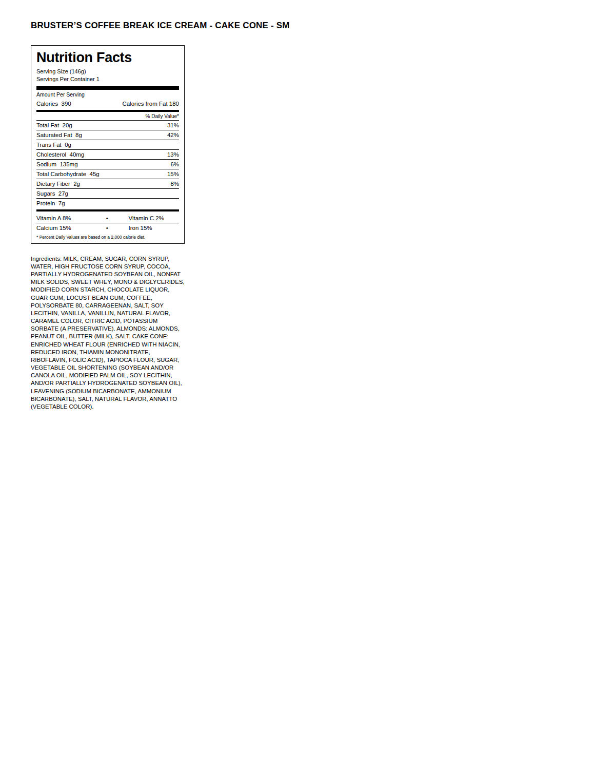BRUSTER’S COFFEE BREAK ICE CREAM - CAKE CONE - SM
Nutrition Facts
Serving Size (146g)
Servings Per Container 1
Amount Per Serving
| Calories 390 | Calories from Fat 180 |
% Daily Value*
| Total Fat 20g | 31% |
| Saturated Fat 8g | 42% |
| Trans Fat 0g | |
| Cholesterol 40mg | 13% |
| Sodium 135mg | 6% |
| Total Carbohydrate 45g | 15% |
| Dietary Fiber 2g | 8% |
| Sugars 27g | |
| Protein 7g | |
| Vitamin A 8% | • | Vitamin C 2% |
| Calcium 15% | • | Iron 15% |
* Percent Daily Values are based on a 2,000 calorie diet.
Ingredients: MILK, CREAM, SUGAR, CORN SYRUP, WATER, HIGH FRUCTOSE CORN SYRUP, COCOA, PARTIALLY HYDROGENATED SOYBEAN OIL, NONFAT MILK SOLIDS, SWEET WHEY, MONO & DIGLYCERIDES, MODIFIED CORN STARCH, CHOCOLATE LIQUOR, GUAR GUM, LOCUST BEAN GUM, COFFEE, POLYSORBATE 80, CARRAGEENAN, SALT, SOY LECITHIN, VANILLA, VANILLIN, NATURAL FLAVOR, CARAMEL COLOR, CITRIC ACID, POTASSIUM SORBATE (A PRESERVATIVE). ALMONDS: ALMONDS, PEANUT OIL, BUTTER (MILK), SALT. CAKE CONE: ENRICHED WHEAT FLOUR (ENRICHED WITH NIACIN, REDUCED IRON, THIAMIN MONONITRATE, RIBOFLAVIN, FOLIC ACID), TAPIOCA FLOUR, SUGAR, VEGETABLE OIL SHORTENING (SOYBEAN AND/OR CANOLA OIL, MODIFIED PALM OIL, SOY LECITHIN, AND/OR PARTIALLY HYDROGENATED SOYBEAN OIL), LEAVENING (SODIUM BICARBONATE, AMMONIUM BICARBONATE), SALT, NATURAL FLAVOR, ANNATTO (VEGETABLE COLOR).